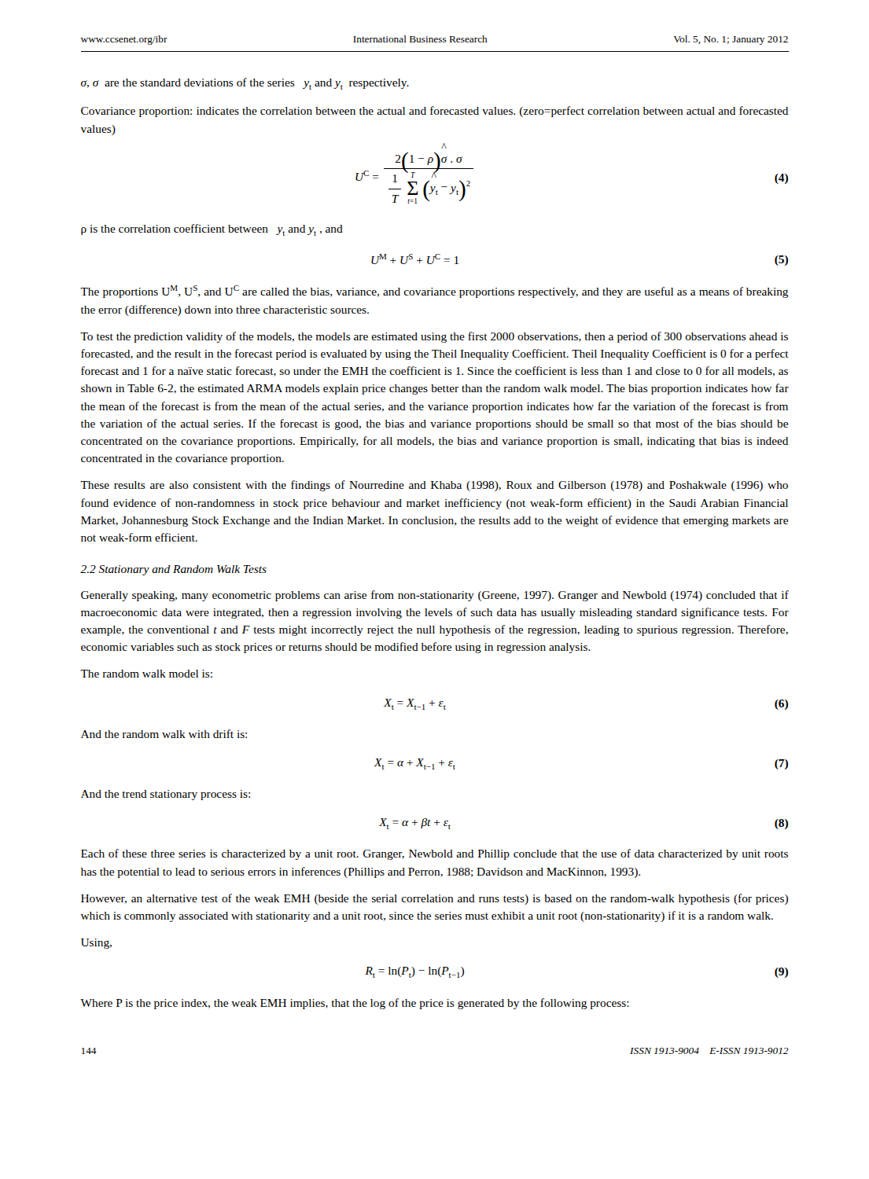www.ccsenet.org/ibr
International Business Research
Vol. 5, No. 1; January 2012
σ, σ are the standard deviations of the series yt and yt respectively.
Covariance proportion: indicates the correlation between the actual and forecasted values. (zero=perfect correlation between actual and forecasted values)
UC = 2(1 − ρ)^σ . σ 1 T T Σ t=1 (^yt − yt) 2
(4)
ρ is the correlation coefficient between yt and yt , and
UM + US + UC = 1
(5)
The proportions UM, US, and UC are called the bias, variance, and covariance proportions respectively, and they are useful as a means of breaking the error (difference) down into three characteristic sources.
To test the prediction validity of the models, the models are estimated using the first 2000 observations, then a period of 300 observations ahead is forecasted, and the result in the forecast period is evaluated by using the Theil Inequality Coefficient. Theil Inequality Coefficient is 0 for a perfect forecast and 1 for a naïve static forecast, so under the EMH the coefficient is 1. Since the coefficient is less than 1 and close to 0 for all models, as shown in Table 6-2, the estimated ARMA models explain price changes better than the random walk model. The bias proportion indicates how far the mean of the forecast is from the mean of the actual series, and the variance proportion indicates how far the variation of the forecast is from the variation of the actual series. If the forecast is good, the bias and variance proportions should be small so that most of the bias should be concentrated on the covariance proportions. Empirically, for all models, the bias and variance proportion is small, indicating that bias is indeed concentrated in the covariance proportion.
These results are also consistent with the findings of Nourredine and Khaba (1998), Roux and Gilberson (1978) and Poshakwale (1996) who found evidence of non-randomness in stock price behaviour and market inefficiency (not weak-form efficient) in the Saudi Arabian Financial Market, Johannesburg Stock Exchange and the Indian Market. In conclusion, the results add to the weight of evidence that emerging markets are not weak-form efficient.
2.2 Stationary and Random Walk Tests
Generally speaking, many econometric problems can arise from non-stationarity (Greene, 1997). Granger and Newbold (1974) concluded that if macroeconomic data were integrated, then a regression involving the levels of such data has usually misleading standard significance tests. For example, the conventional t and F tests might incorrectly reject the null hypothesis of the regression, leading to spurious regression. Therefore, economic variables such as stock prices or returns should be modified before using in regression analysis.
The random walk model is:
Xt = Xt−1 + εt
(6)
And the random walk with drift is:
Xt = α + Xt−1 + εt
(7)
And the trend stationary process is:
Xt = α + βt + εt
(8)
Each of these three series is characterized by a unit root. Granger, Newbold and Phillip conclude that the use of data characterized by unit roots has the potential to lead to serious errors in inferences (Phillips and Perron, 1988; Davidson and MacKinnon, 1993).
However, an alternative test of the weak EMH (beside the serial correlation and runs tests) is based on the random-walk hypothesis (for prices) which is commonly associated with stationarity and a unit root, since the series must exhibit a unit root (non-stationarity) if it is a random walk.
Using,
Rt = ln(Pt) − ln(Pt−1)
(9)
Where P is the price index, the weak EMH implies, that the log of the price is generated by the following process:
144
ISSN 1913-9004 E-ISSN 1913-9012